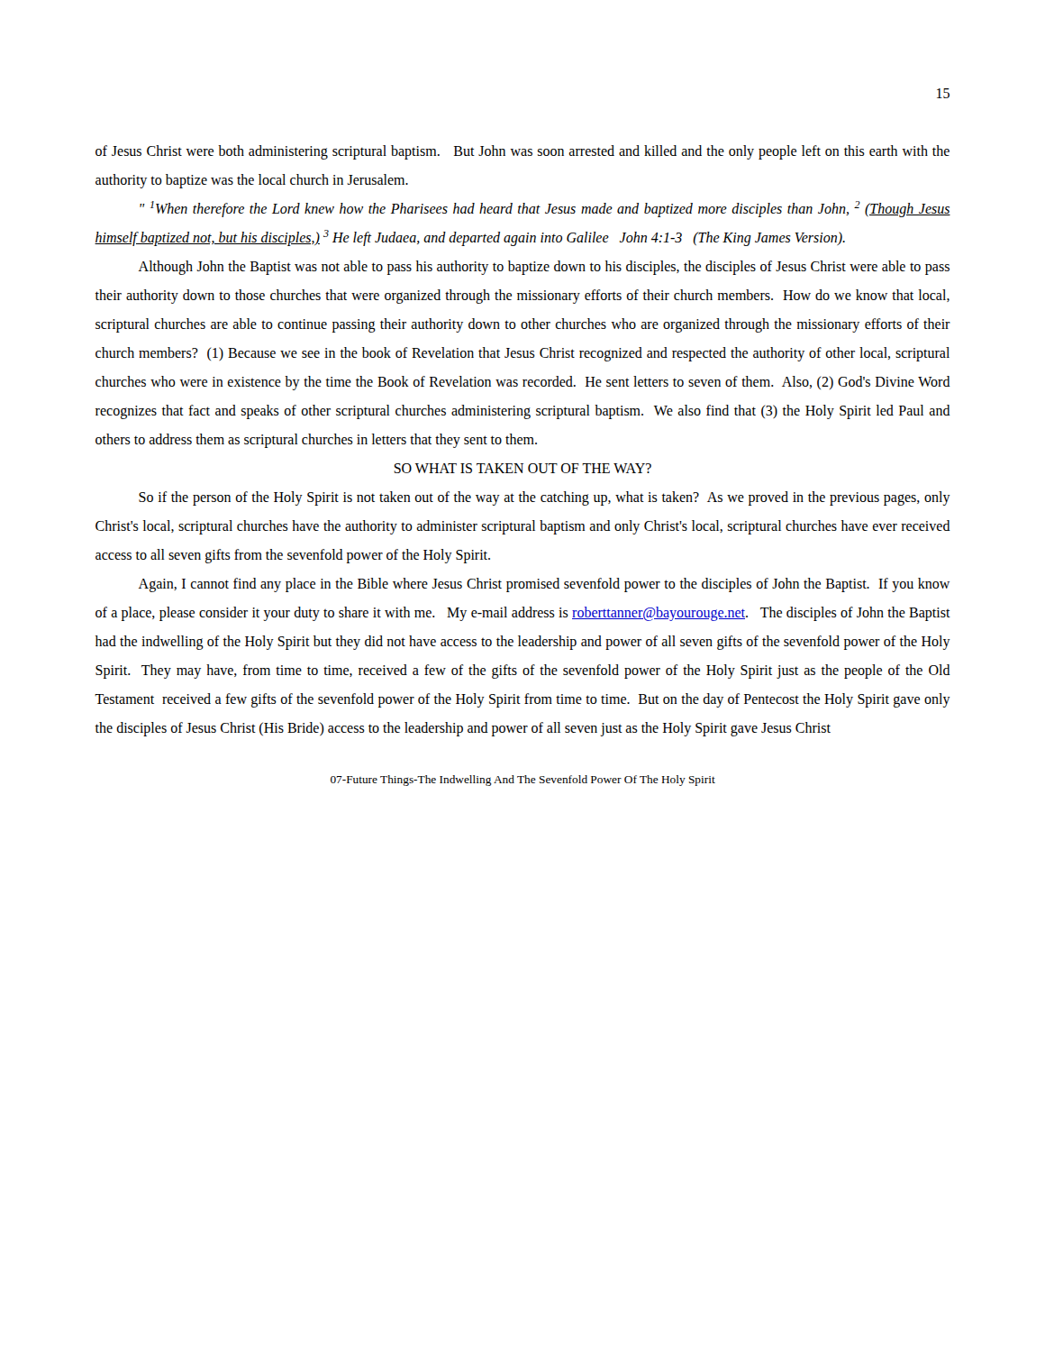15
of Jesus Christ were both administering scriptural baptism. But John was soon arrested and killed and the only people left on this earth with the authority to baptize was the local church in Jerusalem.
" 1When therefore the Lord knew how the Pharisees had heard that Jesus made and baptized more disciples than John, 2 (Though Jesus himself baptized not, but his disciples,) 3 He left Judaea, and departed again into Galilee John 4:1-3 (The King James Version).
Although John the Baptist was not able to pass his authority to baptize down to his disciples, the disciples of Jesus Christ were able to pass their authority down to those churches that were organized through the missionary efforts of their church members. How do we know that local, scriptural churches are able to continue passing their authority down to other churches who are organized through the missionary efforts of their church members? (1) Because we see in the book of Revelation that Jesus Christ recognized and respected the authority of other local, scriptural churches who were in existence by the time the Book of Revelation was recorded. He sent letters to seven of them. Also, (2) God's Divine Word recognizes that fact and speaks of other scriptural churches administering scriptural baptism. We also find that (3) the Holy Spirit led Paul and others to address them as scriptural churches in letters that they sent to them.
SO WHAT IS TAKEN OUT OF THE WAY?
So if the person of the Holy Spirit is not taken out of the way at the catching up, what is taken? As we proved in the previous pages, only Christ's local, scriptural churches have the authority to administer scriptural baptism and only Christ's local, scriptural churches have ever received access to all seven gifts from the sevenfold power of the Holy Spirit.
Again, I cannot find any place in the Bible where Jesus Christ promised sevenfold power to the disciples of John the Baptist. If you know of a place, please consider it your duty to share it with me. My e-mail address is roberttanner@bayourouge.net. The disciples of John the Baptist had the indwelling of the Holy Spirit but they did not have access to the leadership and power of all seven gifts of the sevenfold power of the Holy Spirit. They may have, from time to time, received a few of the gifts of the sevenfold power of the Holy Spirit just as the people of the Old Testament received a few gifts of the sevenfold power of the Holy Spirit from time to time. But on the day of Pentecost the Holy Spirit gave only the disciples of Jesus Christ (His Bride) access to the leadership and power of all seven just as the Holy Spirit gave Jesus Christ
07-Future Things-The Indwelling And The Sevenfold Power Of The Holy Spirit